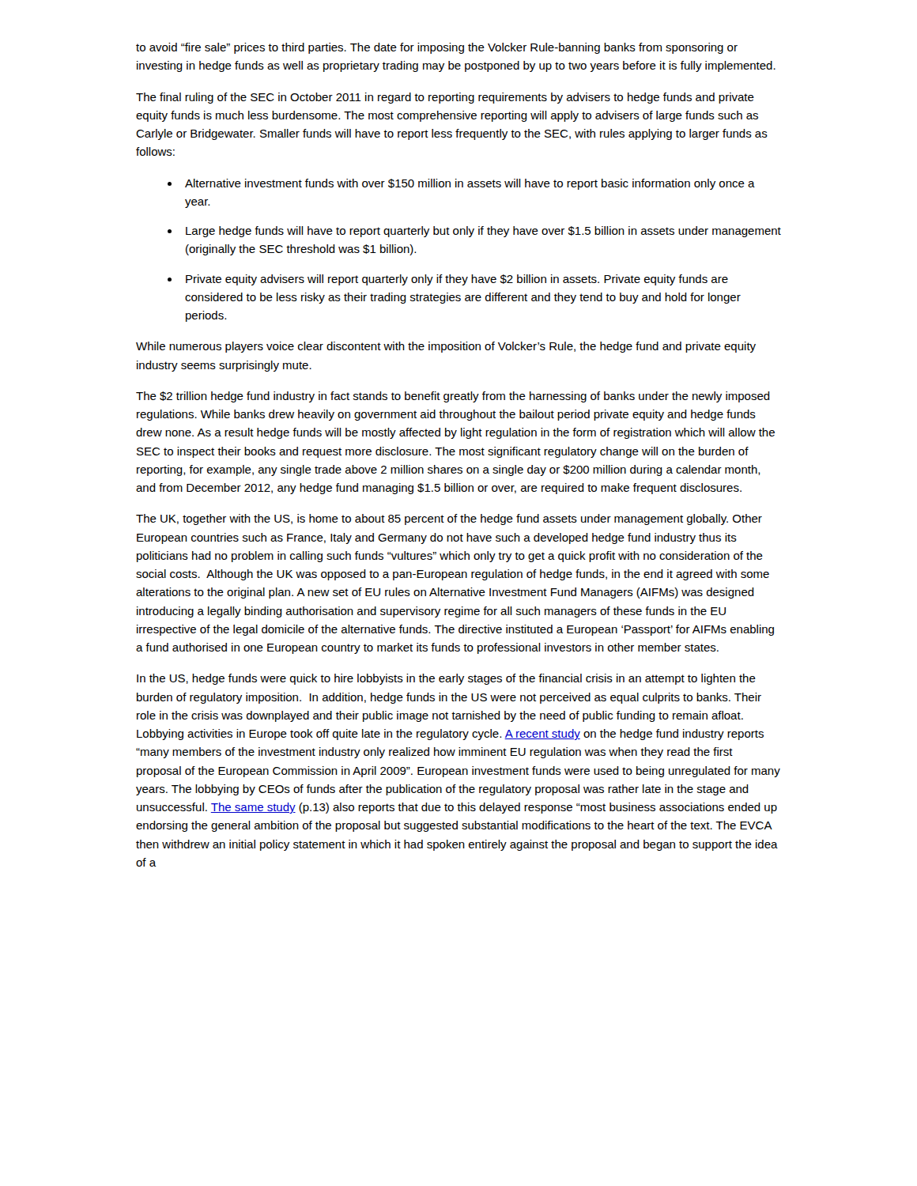to avoid “fire sale” prices to third parties. The date for imposing the Volcker Rule-banning banks from sponsoring or investing in hedge funds as well as proprietary trading may be postponed by up to two years before it is fully implemented.
The final ruling of the SEC in October 2011 in regard to reporting requirements by advisers to hedge funds and private equity funds is much less burdensome. The most comprehensive reporting will apply to advisers of large funds such as Carlyle or Bridgewater. Smaller funds will have to report less frequently to the SEC, with rules applying to larger funds as follows:
Alternative investment funds with over $150 million in assets will have to report basic information only once a year.
Large hedge funds will have to report quarterly but only if they have over $1.5 billion in assets under management (originally the SEC threshold was $1 billion).
Private equity advisers will report quarterly only if they have $2 billion in assets. Private equity funds are considered to be less risky as their trading strategies are different and they tend to buy and hold for longer periods.
While numerous players voice clear discontent with the imposition of Volcker’s Rule, the hedge fund and private equity industry seems surprisingly mute.
The $2 trillion hedge fund industry in fact stands to benefit greatly from the harnessing of banks under the newly imposed regulations. While banks drew heavily on government aid throughout the bailout period private equity and hedge funds drew none. As a result hedge funds will be mostly affected by light regulation in the form of registration which will allow the SEC to inspect their books and request more disclosure. The most significant regulatory change will on the burden of reporting, for example, any single trade above 2 million shares on a single day or $200 million during a calendar month, and from December 2012, any hedge fund managing $1.5 billion or over, are required to make frequent disclosures.
The UK, together with the US, is home to about 85 percent of the hedge fund assets under management globally. Other European countries such as France, Italy and Germany do not have such a developed hedge fund industry thus its politicians had no problem in calling such funds “vultures” which only try to get a quick profit with no consideration of the social costs. Although the UK was opposed to a pan-European regulation of hedge funds, in the end it agreed with some alterations to the original plan. A new set of EU rules on Alternative Investment Fund Managers (AIFMs) was designed introducing a legally binding authorisation and supervisory regime for all such managers of these funds in the EU irrespective of the legal domicile of the alternative funds. The directive instituted a European ‘Passport’ for AIFMs enabling a fund authorised in one European country to market its funds to professional investors in other member states.
In the US, hedge funds were quick to hire lobbyists in the early stages of the financial crisis in an attempt to lighten the burden of regulatory imposition. In addition, hedge funds in the US were not perceived as equal culprits to banks. Their role in the crisis was downplayed and their public image not tarnished by the need of public funding to remain afloat. Lobbying activities in Europe took off quite late in the regulatory cycle. A recent study on the hedge fund industry reports “many members of the investment industry only realized how imminent EU regulation was when they read the first proposal of the European Commission in April 2009”. European investment funds were used to being unregulated for many years. The lobbying by CEOs of funds after the publication of the regulatory proposal was rather late in the stage and unsuccessful. The same study (p.13) also reports that due to this delayed response “most business associations ended up endorsing the general ambition of the proposal but suggested substantial modifications to the heart of the text. The EVCA then withdrew an initial policy statement in which it had spoken entirely against the proposal and began to support the idea of a